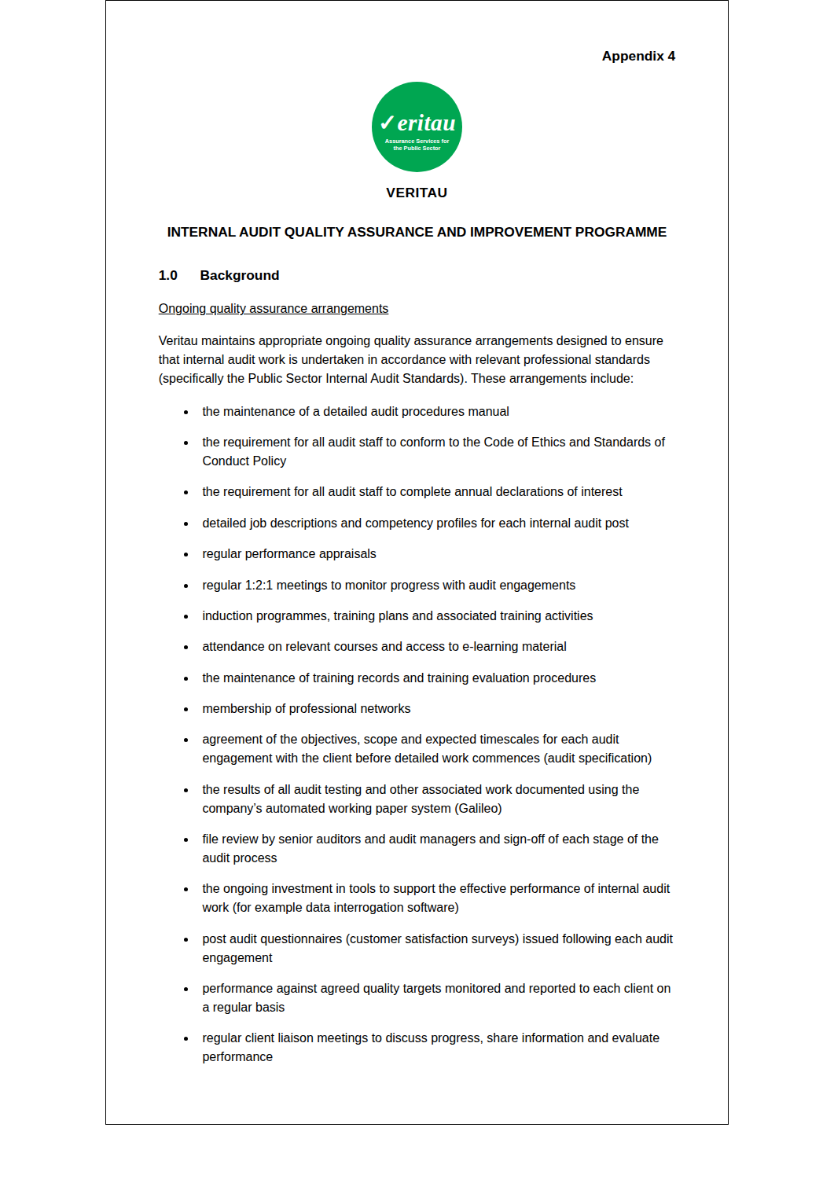Appendix 4
✓eritau Assurance Services for
the Public Sector
VERITAU
INTERNAL AUDIT QUALITY ASSURANCE AND IMPROVEMENT PROGRAMME
1.0 Background
Ongoing quality assurance arrangements
Veritau maintains appropriate ongoing quality assurance arrangements designed to ensure that internal audit work is undertaken in accordance with relevant professional standards (specifically the Public Sector Internal Audit Standards). These arrangements include:
the maintenance of a detailed audit procedures manual
the requirement for all audit staff to conform to the Code of Ethics and Standards of Conduct Policy
the requirement for all audit staff to complete annual declarations of interest
detailed job descriptions and competency profiles for each internal audit post
regular performance appraisals
regular 1:2:1 meetings to monitor progress with audit engagements
induction programmes, training plans and associated training activities
attendance on relevant courses and access to e-learning material
the maintenance of training records and training evaluation procedures
membership of professional networks
agreement of the objectives, scope and expected timescales for each audit engagement with the client before detailed work commences (audit specification)
the results of all audit testing and other associated work documented using the company’s automated working paper system (Galileo)
file review by senior auditors and audit managers and sign-off of each stage of the audit process
the ongoing investment in tools to support the effective performance of internal audit work (for example data interrogation software)
post audit questionnaires (customer satisfaction surveys) issued following each audit engagement
performance against agreed quality targets monitored and reported to each client on a regular basis
regular client liaison meetings to discuss progress, share information and evaluate performance